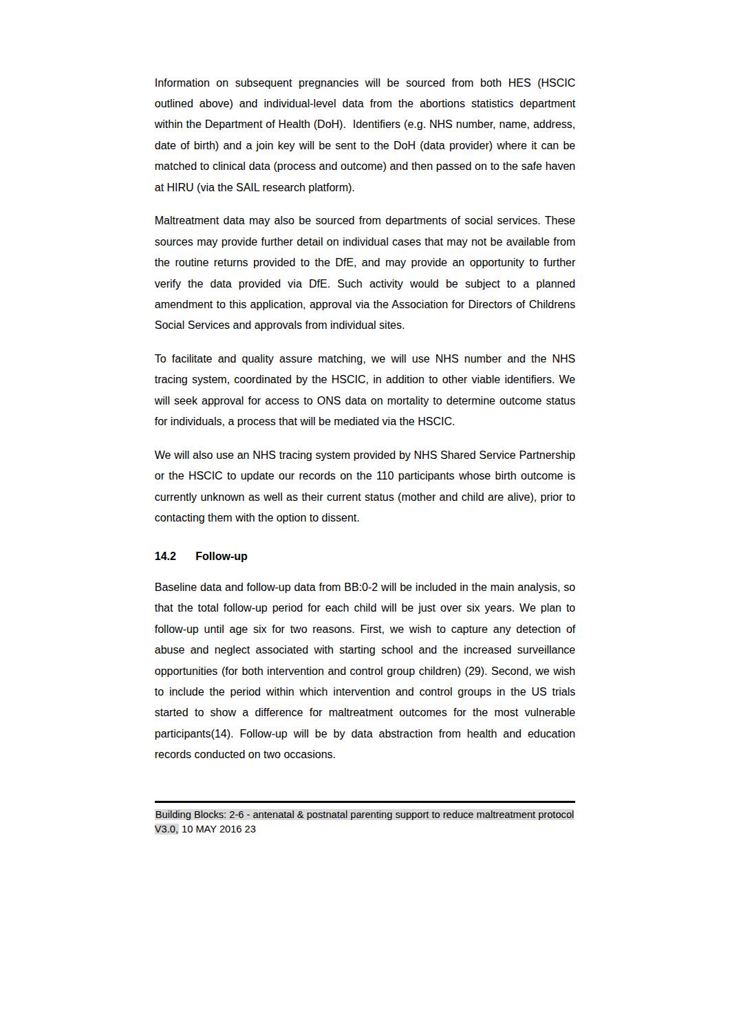Information on subsequent pregnancies will be sourced from both HES (HSCIC outlined above) and individual-level data from the abortions statistics department within the Department of Health (DoH). Identifiers (e.g. NHS number, name, address, date of birth) and a join key will be sent to the DoH (data provider) where it can be matched to clinical data (process and outcome) and then passed on to the safe haven at HIRU (via the SAIL research platform).
Maltreatment data may also be sourced from departments of social services. These sources may provide further detail on individual cases that may not be available from the routine returns provided to the DfE, and may provide an opportunity to further verify the data provided via DfE. Such activity would be subject to a planned amendment to this application, approval via the Association for Directors of Childrens Social Services and approvals from individual sites.
To facilitate and quality assure matching, we will use NHS number and the NHS tracing system, coordinated by the HSCIC, in addition to other viable identifiers. We will seek approval for access to ONS data on mortality to determine outcome status for individuals, a process that will be mediated via the HSCIC.
We will also use an NHS tracing system provided by NHS Shared Service Partnership or the HSCIC to update our records on the 110 participants whose birth outcome is currently unknown as well as their current status (mother and child are alive), prior to contacting them with the option to dissent.
14.2 Follow-up
Baseline data and follow-up data from BB:0-2 will be included in the main analysis, so that the total follow-up period for each child will be just over six years. We plan to follow-up until age six for two reasons. First, we wish to capture any detection of abuse and neglect associated with starting school and the increased surveillance opportunities (for both intervention and control group children) (29). Second, we wish to include the period within which intervention and control groups in the US trials started to show a difference for maltreatment outcomes for the most vulnerable participants(14). Follow-up will be by data abstraction from health and education records conducted on two occasions.
Building Blocks: 2-6 - antenatal & postnatal parenting support to reduce maltreatment protocol V3.0, 10 MAY 2016 23